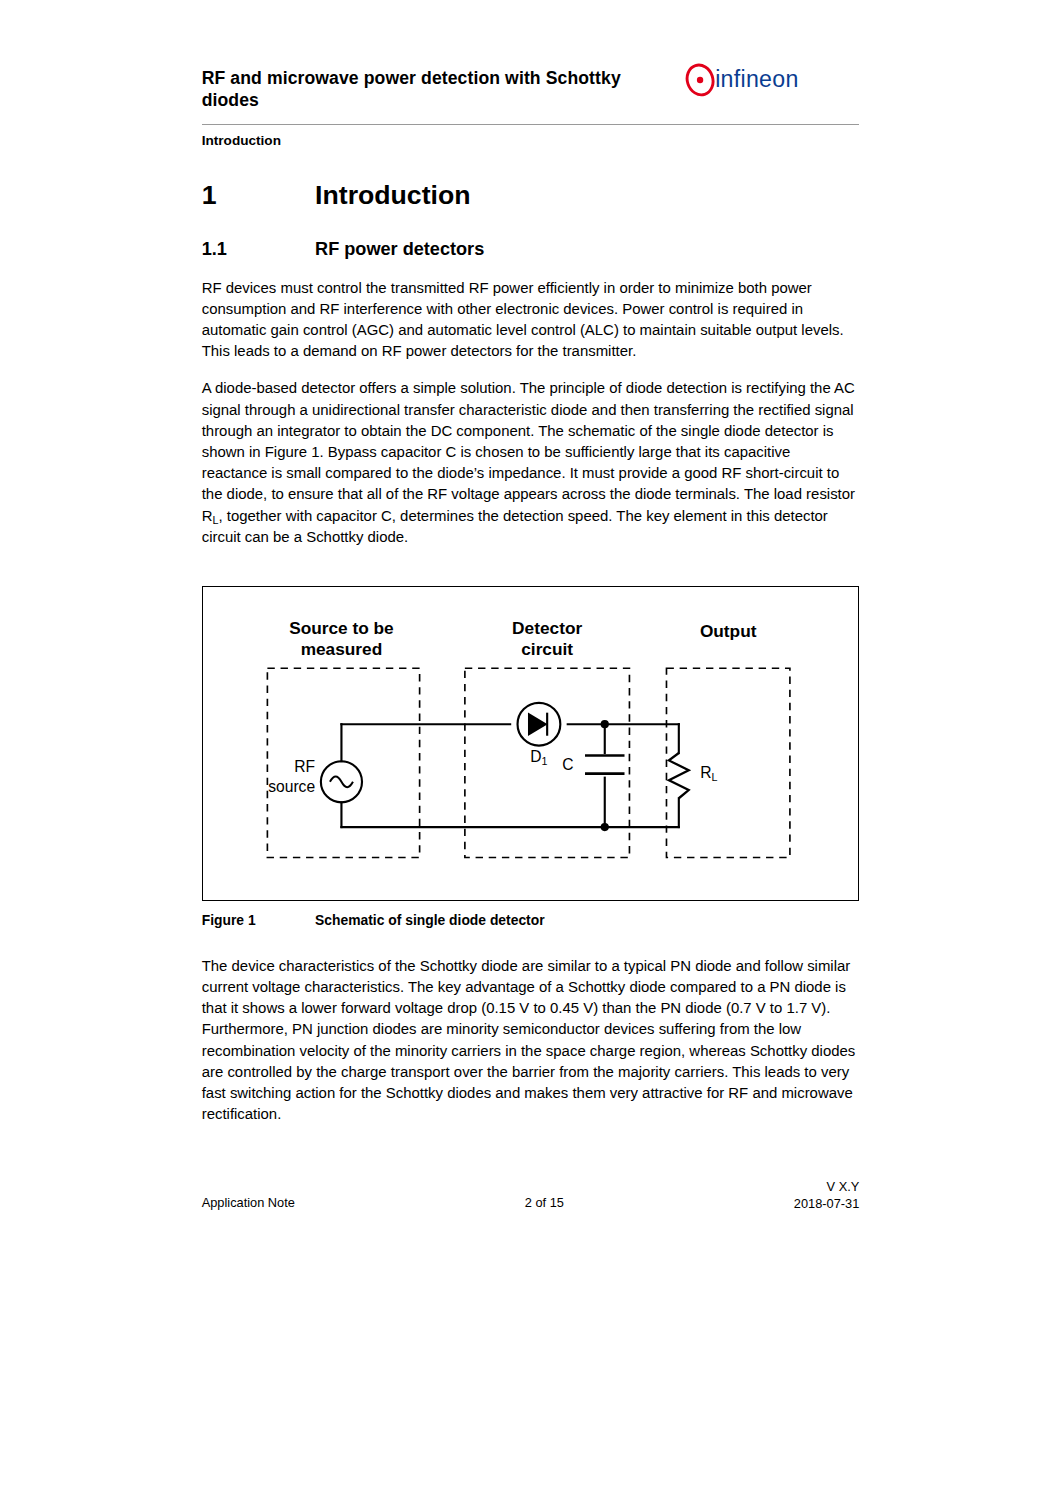RF and microwave power detection with Schottky diodes
infineon
Introduction
1 Introduction
1.1 RF power detectors
RF devices must control the transmitted RF power efficiently in order to minimize both power consumption and RF interference with other electronic devices. Power control is required in automatic gain control (AGC) and automatic level control (ALC) to maintain suitable output levels. This leads to a demand on RF power detectors for the transmitter.
A diode-based detector offers a simple solution. The principle of diode detection is rectifying the AC signal through a unidirectional transfer characteristic diode and then transferring the rectified signal through an integrator to obtain the DC component. The schematic of the single diode detector is shown in Figure 1. Bypass capacitor C is chosen to be sufficiently large that its capacitive reactance is small compared to the diode’s impedance. It must provide a good RF short-circuit to the diode, to ensure that all of the RF voltage appears across the diode terminals. The load resistor RL, together with capacitor C, determines the detection speed. The key element in this detector circuit can be a Schottky diode.
Source to be measured Detector circuit Output RF source D1 C RL
Figure 1 Schematic of single diode detector
The device characteristics of the Schottky diode are similar to a typical PN diode and follow similar current voltage characteristics. The key advantage of a Schottky diode compared to a PN diode is that it shows a lower forward voltage drop (0.15 V to 0.45 V) than the PN diode (0.7 V to 1.7 V). Furthermore, PN junction diodes are minority semiconductor devices suffering from the low recombination velocity of the minority carriers in the space charge region, whereas Schottky diodes are controlled by the charge transport over the barrier from the majority carriers. This leads to very fast switching action for the Schottky diodes and makes them very attractive for RF and microwave rectification.
Application Note
2 of 15
V X.Y
2018-07-31